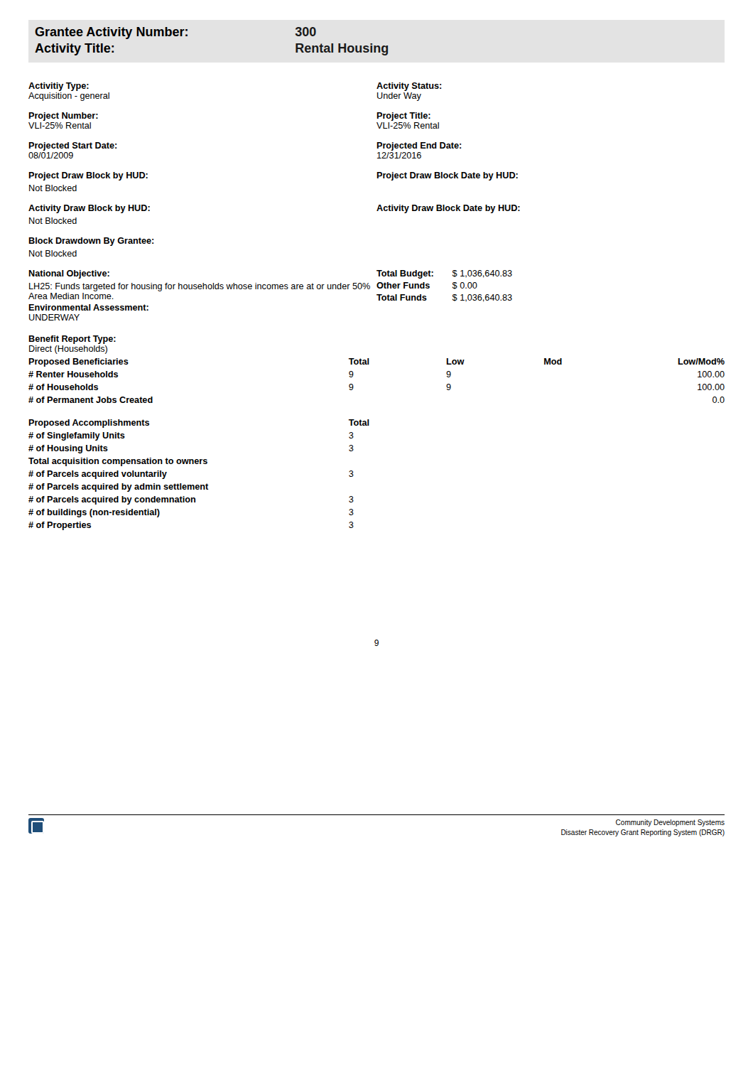| Grantee Activity Number: | 300 |
| Activity Title: | Rental Housing |
| Activitiy Type: Acquisition - general | Activity Status: Under Way |
| Project Number: VLI-25% Rental | Project Title: VLI-25% Rental |
| Projected Start Date: 08/01/2009 | Projected End Date: 12/31/2016 |
| Project Draw Block by HUD: Not Blocked | Project Draw Block Date by HUD: |
| Activity Draw Block by HUD: Not Blocked | Activity Draw Block Date by HUD: |
| Block Drawdown By Grantee: Not Blocked | |
| National Objective: LH25: Funds targeted for housing for households whose incomes are at or under 50% Area Median Income. Environmental Assessment: UNDERWAY | / Total Budget: / $ 1,036,640.83 / / Other Funds / $ 0.00 / / Total Funds / $ 1,036,640.83 / |
Benefit Report Type:
Direct (Households)
| Proposed Beneficiaries | Total | Low | Mod | Low/Mod% |
| --- | --- | --- | --- | --- |
| # Renter Households | 9 | 9 | | 100.00 |
| # of Households | 9 | 9 | | 100.00 |
| # of Permanent Jobs Created | | | | 0.0 |
| Proposed Accomplishments | Total |
| # of Singlefamily Units | 3 |
| # of Housing Units | 3 |
| Total acquisition compensation to owners | |
| # of Parcels acquired voluntarily | 3 |
| # of Parcels acquired by admin settlement | |
| # of Parcels acquired by condemnation | 3 |
| # of buildings (non-residential) | 3 |
| # of Properties | 3 |
9
Community Development Systems
Disaster Recovery Grant Reporting System (DRGR)